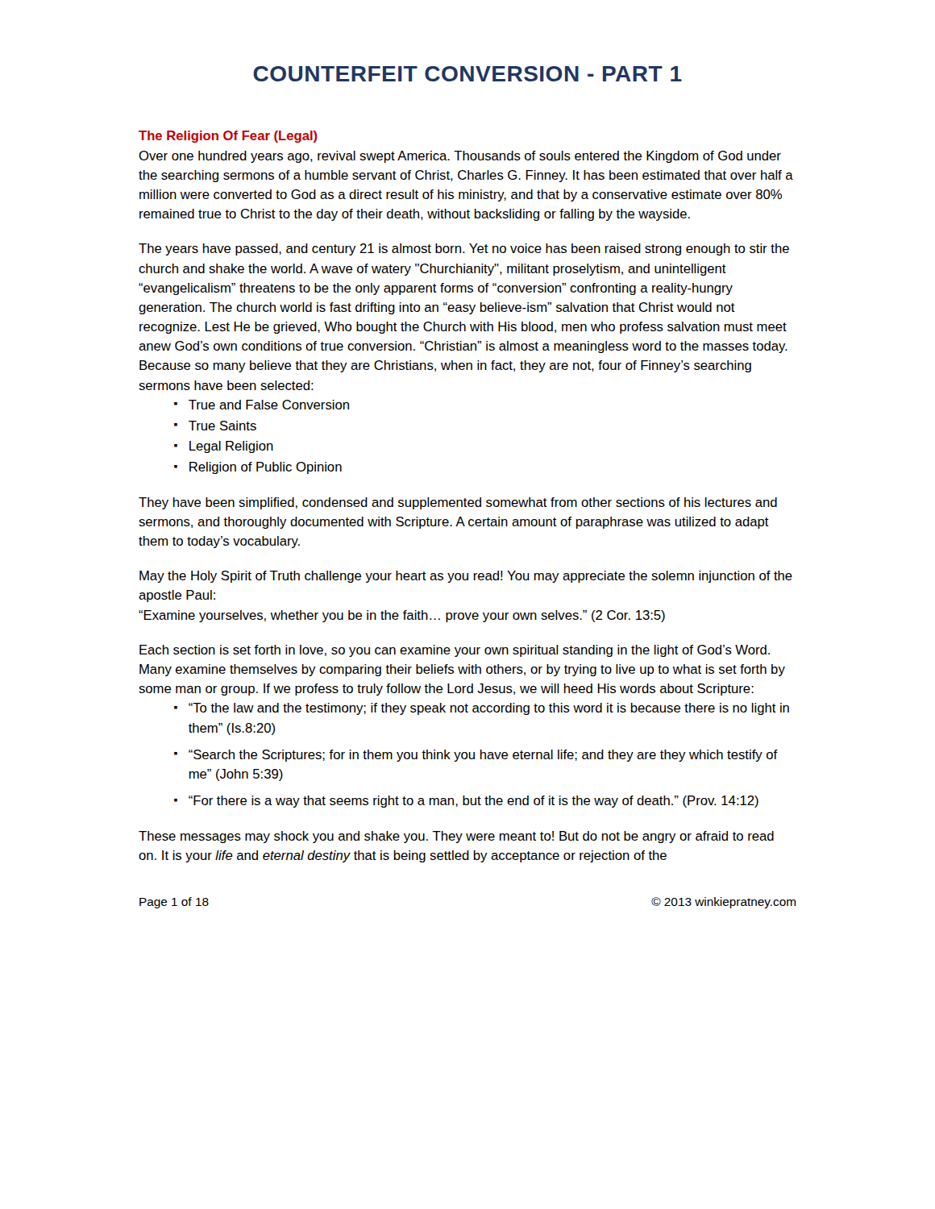COUNTERFEIT CONVERSION - PART 1
The Religion Of Fear (Legal)
Over one hundred years ago, revival swept America. Thousands of souls entered the Kingdom of God under the searching sermons of a humble servant of Christ, Charles G. Finney. It has been estimated that over half a million were converted to God as a direct result of his ministry, and that by a conservative estimate over 80% remained true to Christ to the day of their death, without backsliding or falling by the wayside.
The years have passed, and century 21 is almost born. Yet no voice has been raised strong enough to stir the church and shake the world. A wave of watery "Churchianity", militant proselytism, and unintelligent “evangelicalism” threatens to be the only apparent forms of “conversion” confronting a reality-hungry generation. The church world is fast drifting into an “easy believe-ism” salvation that Christ would not recognize. Lest He be grieved, Who bought the Church with His blood, men who profess salvation must meet anew God’s own conditions of true conversion. “Christian” is almost a meaningless word to the masses today. Because so many believe that they are Christians, when in fact, they are not, four of Finney’s searching sermons have been selected:
True and False Conversion
True Saints
Legal Religion
Religion of Public Opinion
They have been simplified, condensed and supplemented somewhat from other sections of his lectures and sermons, and thoroughly documented with Scripture. A certain amount of paraphrase was utilized to adapt them to today’s vocabulary.
May the Holy Spirit of Truth challenge your heart as you read! You may appreciate the solemn injunction of the apostle Paul:
“Examine yourselves, whether you be in the faith… prove your own selves.” (2 Cor. 13:5)
Each section is set forth in love, so you can examine your own spiritual standing in the light of God’s Word. Many examine themselves by comparing their beliefs with others, or by trying to live up to what is set forth by some man or group. If we profess to truly follow the Lord Jesus, we will heed His words about Scripture:
“To the law and the testimony; if they speak not according to this word it is because there is no light in them” (Is.8:20)
“Search the Scriptures; for in them you think you have eternal life; and they are they which testify of me” (John 5:39)
“For there is a way that seems right to a man, but the end of it is the way of death.” (Prov. 14:12)
These messages may shock you and shake you. They were meant to! But do not be angry or afraid to read on. It is your life and eternal destiny that is being settled by acceptance or rejection of the
Page 1 of 18 © 2013 winkiepratney.com